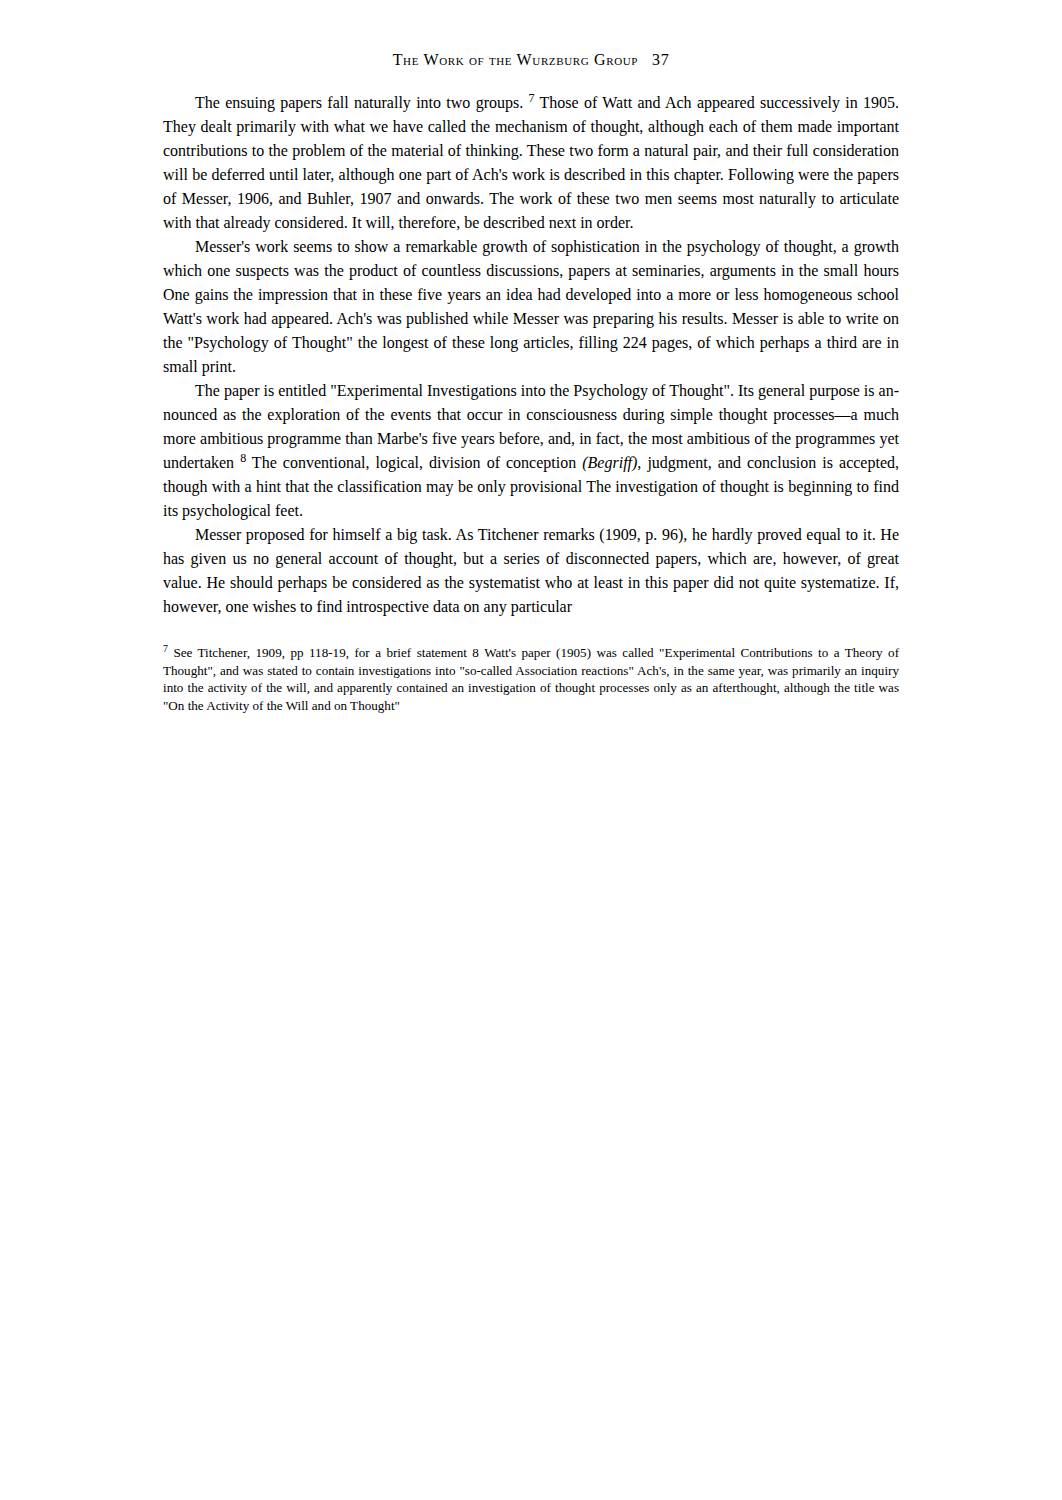The Work of the Wurzburg Group 37
The ensuing papers fall naturally into two groups. 7 Those of Watt and Ach appeared successively in 1905. They dealt primarily with what we have called the mechanism of thought, although each of them made important contributions to the problem of the material of thinking. These two form a natural pair, and their full consideration will be deferred until later, although one part of Ach's work is described in this chapter. Following were the papers of Messer, 1906, and Buhler, 1907 and onwards. The work of these two men seems most naturally to articulate with that already considered. It will, therefore, be described next in order.
Messer's work seems to show a remarkable growth of sophistication in the psychology of thought, a growth which one suspects was the product of countless discussions, papers at seminaries, arguments in the small hours One gains the impression that in these five years an idea had developed into a more or less homogeneous school Watt's work had appeared. Ach's was published while Messer was preparing his results. Messer is able to write on the "Psychology of Thought" the longest of these long articles, filling 224 pages, of which perhaps a third are in small print.
The paper is entitled "Experimental Investigations into the Psychology of Thought". Its general purpose is announced as the exploration of the events that occur in consciousness during simple thought processes—a much more ambitious programme than Marbe's five years before, and, in fact, the most ambitious of the programmes yet undertaken 8 The conventional, logical, division of conception (Begriff), judgment, and conclusion is accepted, though with a hint that the classification may be only provisional The investigation of thought is beginning to find its psychological feet.
Messer proposed for himself a big task. As Titchener remarks (1909, p. 96), he hardly proved equal to it. He has given us no general account of thought, but a series of disconnected papers, which are, however, of great value. He should perhaps be considered as the systematist who at least in this paper did not quite systematize. If, however, one wishes to find introspective data on any particular
7 See Titchener, 1909, pp 118-19, for a brief statement 8 Watt's paper (1905) was called "Experimental Contributions to a Theory of Thought", and was stated to contain investigations into "so-called Association reactions" Ach's, in the same year, was primarily an inquiry into the activity of the will, and apparently contained an investigation of thought processes only as an afterthought, although the title was "On the Activity of the Will and on Thought"